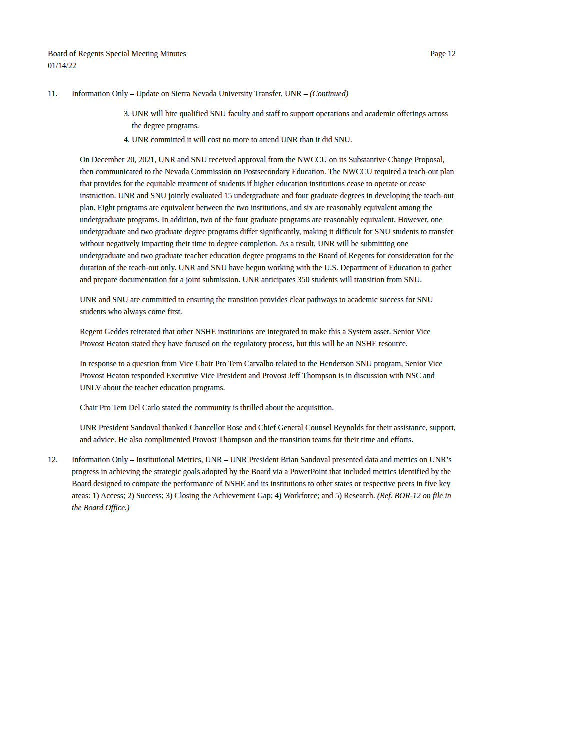Board of Regents Special Meeting Minutes
01/14/22
Page 12
11.
Information Only – Update on Sierra Nevada University Transfer, UNR – (Continued)
UNR will hire qualified SNU faculty and staff to support operations and academic offerings across the degree programs.
UNR committed it will cost no more to attend UNR than it did SNU.
On December 20, 2021, UNR and SNU received approval from the NWCCU on its Substantive Change Proposal, then communicated to the Nevada Commission on Postsecondary Education. The NWCCU required a teach-out plan that provides for the equitable treatment of students if higher education institutions cease to operate or cease instruction. UNR and SNU jointly evaluated 15 undergraduate and four graduate degrees in developing the teach-out plan. Eight programs are equivalent between the two institutions, and six are reasonably equivalent among the undergraduate programs. In addition, two of the four graduate programs are reasonably equivalent. However, one undergraduate and two graduate degree programs differ significantly, making it difficult for SNU students to transfer without negatively impacting their time to degree completion. As a result, UNR will be submitting one undergraduate and two graduate teacher education degree programs to the Board of Regents for consideration for the duration of the teach-out only. UNR and SNU have begun working with the U.S. Department of Education to gather and prepare documentation for a joint submission. UNR anticipates 350 students will transition from SNU.
UNR and SNU are committed to ensuring the transition provides clear pathways to academic success for SNU students who always come first.
Regent Geddes reiterated that other NSHE institutions are integrated to make this a System asset. Senior Vice Provost Heaton stated they have focused on the regulatory process, but this will be an NSHE resource.
In response to a question from Vice Chair Pro Tem Carvalho related to the Henderson SNU program, Senior Vice Provost Heaton responded Executive Vice President and Provost Jeff Thompson is in discussion with NSC and UNLV about the teacher education programs.
Chair Pro Tem Del Carlo stated the community is thrilled about the acquisition.
UNR President Sandoval thanked Chancellor Rose and Chief General Counsel Reynolds for their assistance, support, and advice. He also complimented Provost Thompson and the transition teams for their time and efforts.
12.
Information Only – Institutional Metrics, UNR – UNR President Brian Sandoval presented data and metrics on UNR’s progress in achieving the strategic goals adopted by the Board via a PowerPoint that included metrics identified by the Board designed to compare the performance of NSHE and its institutions to other states or respective peers in five key areas: 1) Access; 2) Success; 3) Closing the Achievement Gap; 4) Workforce; and 5) Research. (Ref. BOR-12 on file in the Board Office.)